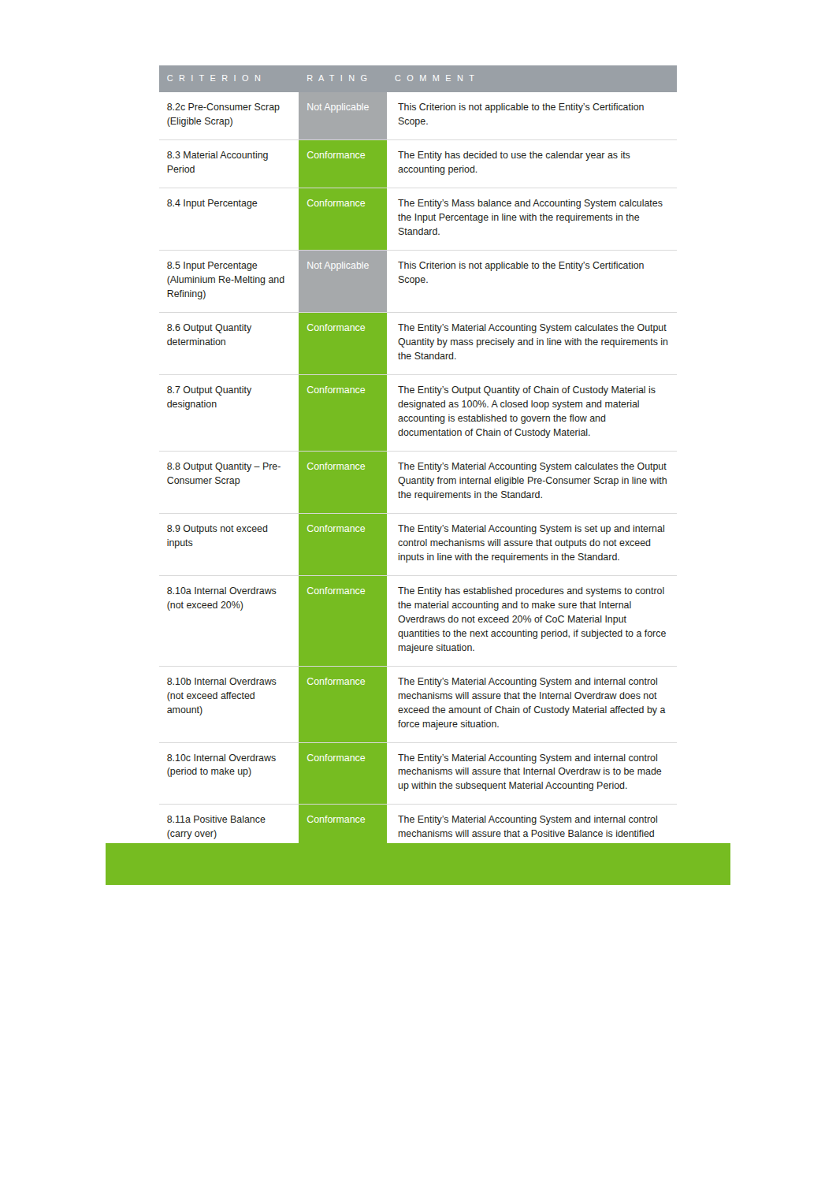| C R I T E R I O N | R A T I N G | C O M M E N T |
| --- | --- | --- |
| 8.2c Pre-Consumer Scrap (Eligible Scrap) | Not Applicable | This Criterion is not applicable to the Entity’s Certification Scope. |
| 8.3 Material Accounting Period | Conformance | The Entity has decided to use the calendar year as its accounting period. |
| 8.4 Input Percentage | Conformance | The Entity’s Mass balance and Accounting System calculates the Input Percentage in line with the requirements in the Standard. |
| 8.5 Input Percentage (Aluminium Re-Melting and Refining) | Not Applicable | This Criterion is not applicable to the Entity’s Certification Scope. |
| 8.6 Output Quantity determination | Conformance | The Entity’s Material Accounting System calculates the Output Quantity by mass precisely and in line with the requirements in the Standard. |
| 8.7 Output Quantity designation | Conformance | The Entity’s Output Quantity of Chain of Custody Material is designated as 100%. A closed loop system and material accounting is established to govern the flow and documentation of Chain of Custody Material. |
| 8.8 Output Quantity – Pre-Consumer Scrap | Conformance | The Entity’s Material Accounting System calculates the Output Quantity from internal eligible Pre-Consumer Scrap in line with the requirements in the Standard. |
| 8.9 Outputs not exceed inputs | Conformance | The Entity’s Material Accounting System is set up and internal control mechanisms will assure that outputs do not exceed inputs in line with the requirements in the Standard. |
| 8.10a Internal Overdraws (not exceed 20%) | Conformance | The Entity has established procedures and systems to control the material accounting and to make sure that Internal Overdraws do not exceed 20% of CoC Material Input quantities to the next accounting period, if subjected to a force majeure situation. |
| 8.10b Internal Overdraws (not exceed affected amount) | Conformance | The Entity’s Material Accounting System and internal control mechanisms will assure that the Internal Overdraw does not exceed the amount of Chain of Custody Material affected by a force majeure situation. |
| 8.10c Internal Overdraws (period to make up) | Conformance | The Entity’s Material Accounting System and internal control mechanisms will assure that Internal Overdraw is to be made up within the subsequent Material Accounting Period. |
| 8.11a Positive Balance (carry over) | Conformance | The Entity’s Material Accounting System and internal control mechanisms will assure that a Positive Balance is identified and carried over to the subsequent Material Accounting Period. |